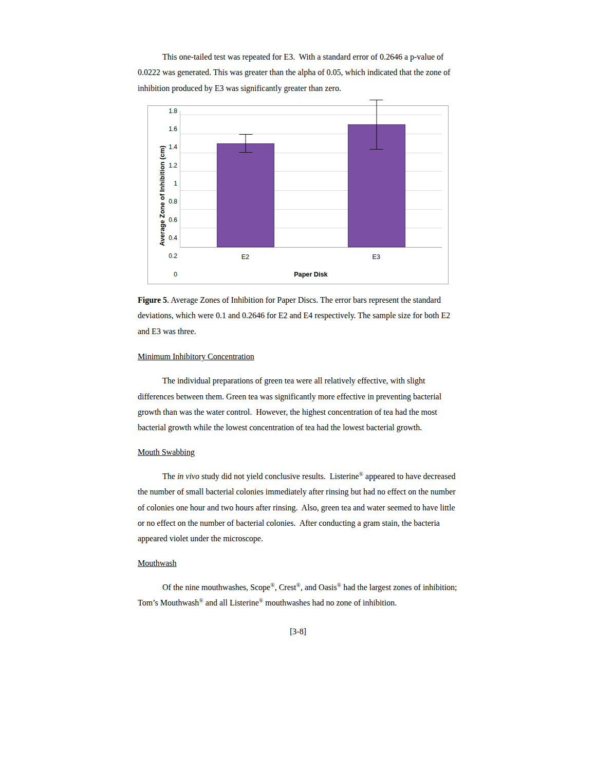This one-tailed test was repeated for E3. With a standard error of 0.2646 a p-value of 0.0222 was generated. This was greater than the alpha of 0.05, which indicated that the zone of inhibition produced by E3 was significantly greater than zero.
Average Zone of Inhibition (cm)
1.8 1.6 1.4 1.2 1 0.8 0.6 0.4 0.2 0
E2 E3
Paper Disk
Figure 5. Average Zones of Inhibition for Paper Discs. The error bars represent the standard deviations, which were 0.1 and 0.2646 for E2 and E4 respectively. The sample size for both E2 and E3 was three.
Minimum Inhibitory Concentration
The individual preparations of green tea were all relatively effective, with slight differences between them. Green tea was significantly more effective in preventing bacterial growth than was the water control. However, the highest concentration of tea had the most bacterial growth while the lowest concentration of tea had the lowest bacterial growth.
Mouth Swabbing
The in vivo study did not yield conclusive results. Listerine® appeared to have decreased the number of small bacterial colonies immediately after rinsing but had no effect on the number of colonies one hour and two hours after rinsing. Also, green tea and water seemed to have little or no effect on the number of bacterial colonies. After conducting a gram stain, the bacteria appeared violet under the microscope.
Mouthwash
Of the nine mouthwashes, Scope®, Crest®, and Oasis® had the largest zones of inhibition; Tom’s Mouthwash® and all Listerine® mouthwashes had no zone of inhibition.
[3-8]